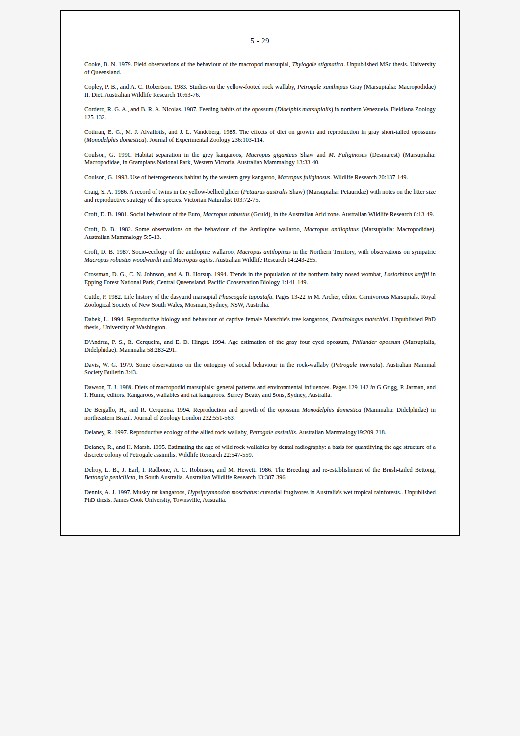5 - 29
Cooke, B. N. 1979. Field observations of the behaviour of the macropod marsupial, Thylogale stigmatica. Unpublished MSc thesis. University of Queensland.
Copley, P. B., and A. C. Robertson. 1983. Studies on the yellow-footed rock wallaby, Petrogale xanthopus Gray (Marsupialia: Macropodidae) II. Diet. Australian Wildlife Research 10:63-76.
Cordero, R. G. A., and B. R. A. Nicolas. 1987. Feeding habits of the opossum (Didelphis marsupialis) in northern Venezuela. Fieldiana Zoology 125-132.
Cothran, E. G., M. J. Aivaliotis, and J. L. Vandeberg. 1985. The effects of diet on growth and reproduction in gray short-tailed opossums (Monodelphis domestica). Journal of Experimental Zoology 236:103-114.
Coulson, G. 1990. Habitat separation in the grey kangaroos, Macropus giganteus Shaw and M. Fuliginosus (Desmarest) (Marsupialia: Macropodidae, in Grampians National Park, Western Victoria. Australian Mammalogy 13:33-40.
Coulson, G. 1993. Use of heterogeneous habitat by the western grey kangaroo, Macropus fuliginosus. Wildlife Research 20:137-149.
Craig, S. A. 1986. A record of twins in the yellow-bellied glider (Petaurus australis Shaw) (Marsupialia: Petauridae) with notes on the litter size and reproductive strategy of the species. Victorian Naturalist 103:72-75.
Croft, D. B. 1981. Social behaviour of the Euro, Macropus robustus (Gould), in the Australian Arid zone. Australian Wildlife Research 8:13-49.
Croft, D. B. 1982. Some observations on the behaviour of the Antilopine wallaroo, Macropus antilopinus (Marsupialia: Macropodidae). Australian Mammalogy 5:5-13.
Croft, D. B. 1987. Socio-ecology of the antilopine wallaroo, Macropus antilopinus in the Northern Territory, with observations on sympatric Macropus robustus woodwardii and Macropus agilis. Australian Wildlife Research 14:243-255.
Crossman, D. G., C. N. Johnson, and A. B. Horsup. 1994. Trends in the population of the northern hairy-nosed wombat, Lasiorhinus kreffti in Epping Forest National Park, Central Queensland. Pacific Conservation Biology 1:141-149.
Cuttle, P. 1982. Life history of the dasyurid marsupial Phascogale tapoatafa. Pages 13-22 in M. Archer, editor. Carnivorous Marsupials. Royal Zoological Society of New South Wales, Mosman, Sydney, NSW, Australia.
Dabek, L. 1994. Reproductive biology and behaviour of captive female Matschie's tree kangaroos, Dendrolagus matschiei. Unpublished PhD thesis,. University of Washington.
D'Andrea, P. S., R. Cerqueira, and E. D. Hingst. 1994. Age estimation of the gray four eyed opossum, Philander opossum (Marsupialia, Didelphidae). Mammalia 58:283-291.
Davis, W. G. 1979. Some observations on the ontogeny of social behaviour in the rock-wallaby (Petrogale inornata). Australian Mammal Society Bulletin 3:43.
Dawson, T. J. 1989. Diets of macropodid marsupials: general patterns and environmental influences. Pages 129-142 in G Grigg, P. Jarman, and I. Hume, editors. Kangaroos, wallabies and rat kangaroos. Surrey Beatty and Sons, Sydney, Australia.
De Bergallo, H., and R. Cerqueira. 1994. Reproduction and growth of the opossum Monodelphis domestica (Mammalia: Didelphidae) in northeastern Brazil. Journal of Zoology London 232:551-563.
Delaney, R. 1997. Reproductive ecology of the allied rock wallaby, Petrogale assimilis. Australian Mammalogy19:209-218.
Delaney, R., and H. Marsh. 1995. Estimating the age of wild rock wallabies by dental radiography: a basis for quantifying the age structure of a discrete colony of Petrogale assimilis. Wildlife Research 22:547-559.
Delroy, L. B., J. Earl, I. Radbone, A. C. Robinson, and M. Hewett. 1986. The Breeding and re-establishment of the Brush-tailed Bettong, Bettongia penicillata, in South Australia. Australian Wildlife Research 13:387-396.
Dennis, A. J. 1997. Musky rat kangaroos, Hypsiprymnodon moschatus: cursorial frugivores in Australia's wet tropical rainforests.. Unpublished PhD thesis. James Cook University, Townsville, Australia.